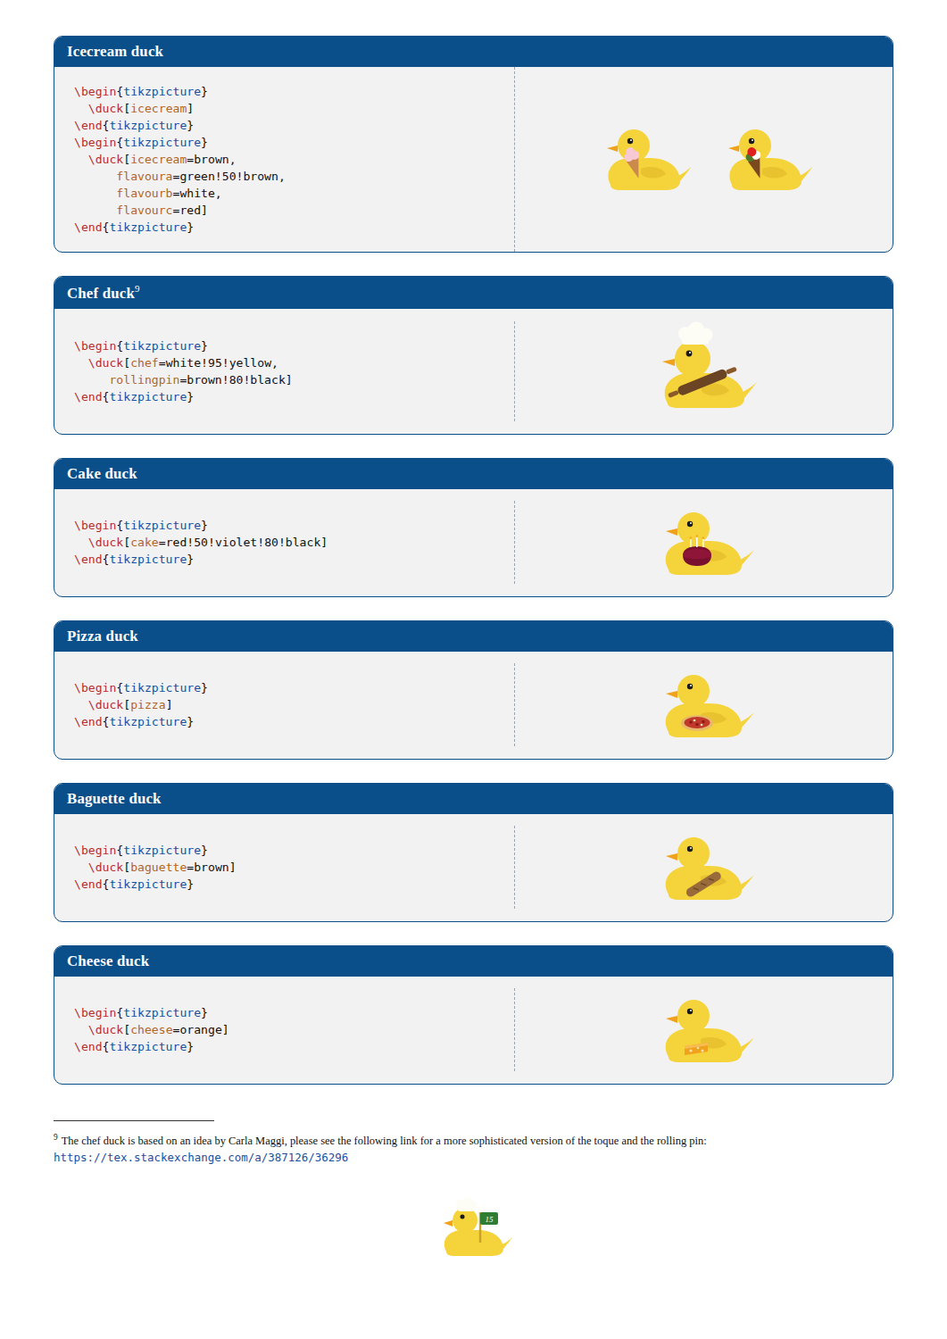Icecream duck
\begin{tikzpicture} \duck[icecream] \end{tikzpicture} \begin{tikzpicture} \duck[icecream=brown, flavoura=green!50!brown, flavourb=white, flavourc=red] \end{tikzpicture}
Chef duck9
\begin{tikzpicture} \duck[chef=white!95!yellow, rollingpin=brown!80!black] \end{tikzpicture}
Cake duck
\begin{tikzpicture} \duck[cake=red!50!violet!80!black] \end{tikzpicture}
Pizza duck
\begin{tikzpicture} \duck[pizza] \end{tikzpicture}
Baguette duck
\begin{tikzpicture} \duck[baguette=brown] \end{tikzpicture}
Cheese duck
\begin{tikzpicture} \duck[cheese=orange] \end{tikzpicture}
9 The chef duck is based on an idea by Carla Maggi, please see the following link for a more sophisticated version of the toque and the rolling pin: https://tex.stackexchange.com/a/387126/36296
15